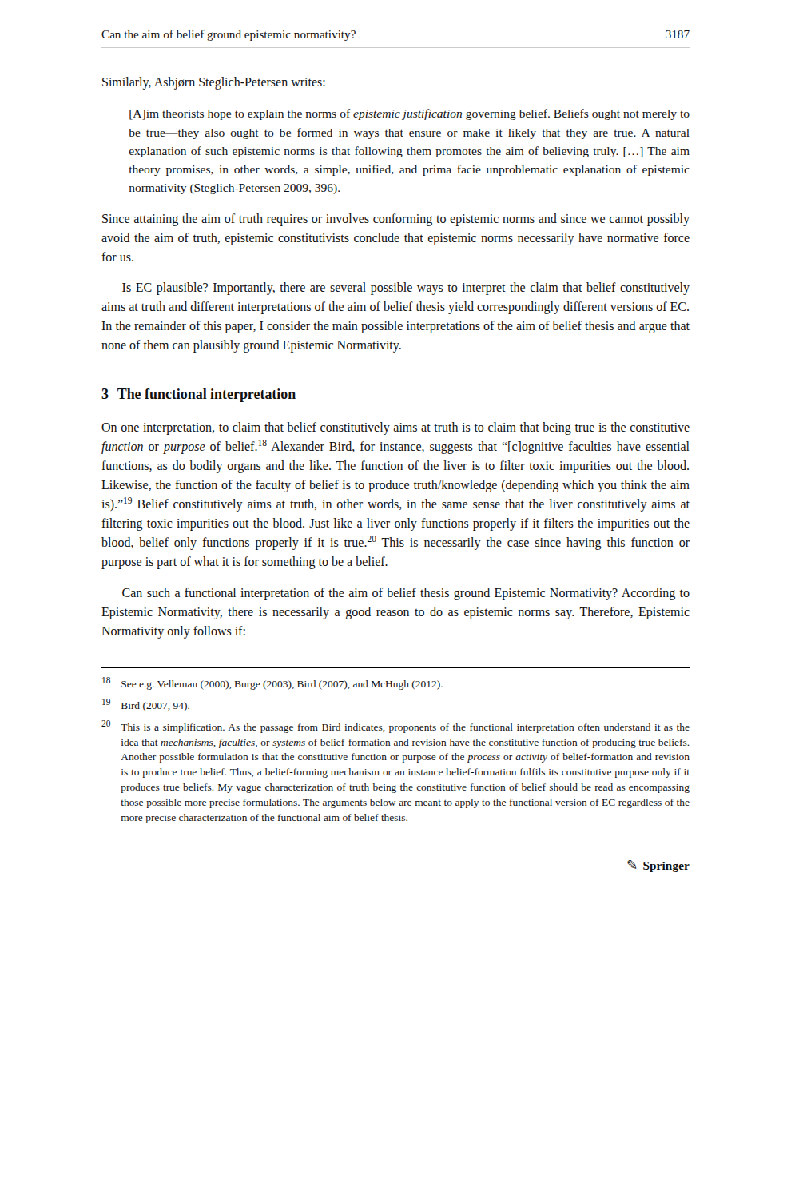Can the aim of belief ground epistemic normativity? 3187
Similarly, Asbjørn Steglich-Petersen writes:
[A]im theorists hope to explain the norms of epistemic justification governing belief. Beliefs ought not merely to be true—they also ought to be formed in ways that ensure or make it likely that they are true. A natural explanation of such epistemic norms is that following them promotes the aim of believing truly. […] The aim theory promises, in other words, a simple, unified, and prima facie unproblematic explanation of epistemic normativity (Steglich-Petersen 2009, 396).
Since attaining the aim of truth requires or involves conforming to epistemic norms and since we cannot possibly avoid the aim of truth, epistemic constitutivists conclude that epistemic norms necessarily have normative force for us.
Is EC plausible? Importantly, there are several possible ways to interpret the claim that belief constitutively aims at truth and different interpretations of the aim of belief thesis yield correspondingly different versions of EC. In the remainder of this paper, I consider the main possible interpretations of the aim of belief thesis and argue that none of them can plausibly ground Epistemic Normativity.
3 The functional interpretation
On one interpretation, to claim that belief constitutively aims at truth is to claim that being true is the constitutive function or purpose of belief.18 Alexander Bird, for instance, suggests that “[c]ognitive faculties have essential functions, as do bodily organs and the like. The function of the liver is to filter toxic impurities out the blood. Likewise, the function of the faculty of belief is to produce truth/knowledge (depending which you think the aim is).”19 Belief constitutively aims at truth, in other words, in the same sense that the liver constitutively aims at filtering toxic impurities out the blood. Just like a liver only functions properly if it filters the impurities out the blood, belief only functions properly if it is true.20 This is necessarily the case since having this function or purpose is part of what it is for something to be a belief.
Can such a functional interpretation of the aim of belief thesis ground Epistemic Normativity? According to Epistemic Normativity, there is necessarily a good reason to do as epistemic norms say. Therefore, Epistemic Normativity only follows if:
18 See e.g. Velleman (2000), Burge (2003), Bird (2007), and McHugh (2012).
19 Bird (2007, 94).
20 This is a simplification. As the passage from Bird indicates, proponents of the functional interpretation often understand it as the idea that mechanisms, faculties, or systems of belief-formation and revision have the constitutive function of producing true beliefs. Another possible formulation is that the constitutive function or purpose of the process or activity of belief-formation and revision is to produce true belief. Thus, a belief-forming mechanism or an instance belief-formation fulfils its constitutive purpose only if it produces true beliefs. My vague characterization of truth being the constitutive function of belief should be read as encompassing those possible more precise formulations. The arguments below are meant to apply to the functional version of EC regardless of the more precise characterization of the functional aim of belief thesis.
✎ Springer